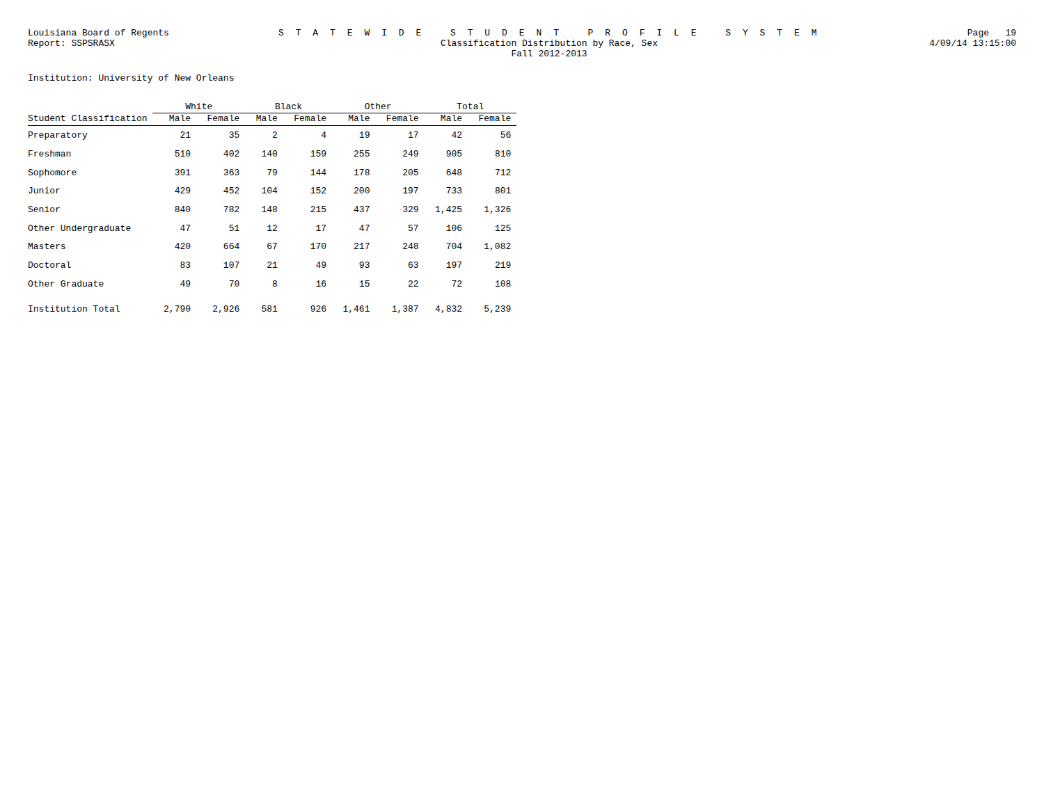Louisiana Board of Regents
Report: SSPSRASX
S T A T E W I D E S T U D E N T P R O F I L E S Y S T E M
Classification Distribution by Race, Sex
Fall 2012-2013
Page 19
4/09/14 13:15:00
Institution: University of New Orleans
| | White | Black | Other | Total |
| --- | --- | --- | --- | --- |
| Student Classification | Male | Female | Male | Female | Male | Female | Male | Female |
| Preparatory | 21 | 35 | 2 | 4 | 19 | 17 | 42 | 56 |
| Freshman | 510 | 402 | 140 | 159 | 255 | 249 | 905 | 810 |
| Sophomore | 391 | 363 | 79 | 144 | 178 | 205 | 648 | 712 |
| Junior | 429 | 452 | 104 | 152 | 200 | 197 | 733 | 801 |
| Senior | 840 | 782 | 148 | 215 | 437 | 329 | 1,425 | 1,326 |
| Other Undergraduate | 47 | 51 | 12 | 17 | 47 | 57 | 106 | 125 |
| Masters | 420 | 664 | 67 | 170 | 217 | 248 | 704 | 1,082 |
| Doctoral | 83 | 107 | 21 | 49 | 93 | 63 | 197 | 219 |
| Other Graduate | 49 | 70 | 8 | 16 | 15 | 22 | 72 | 108 |
| Institution Total | 2,790 | 2,926 | 581 | 926 | 1,461 | 1,387 | 4,832 | 5,239 |